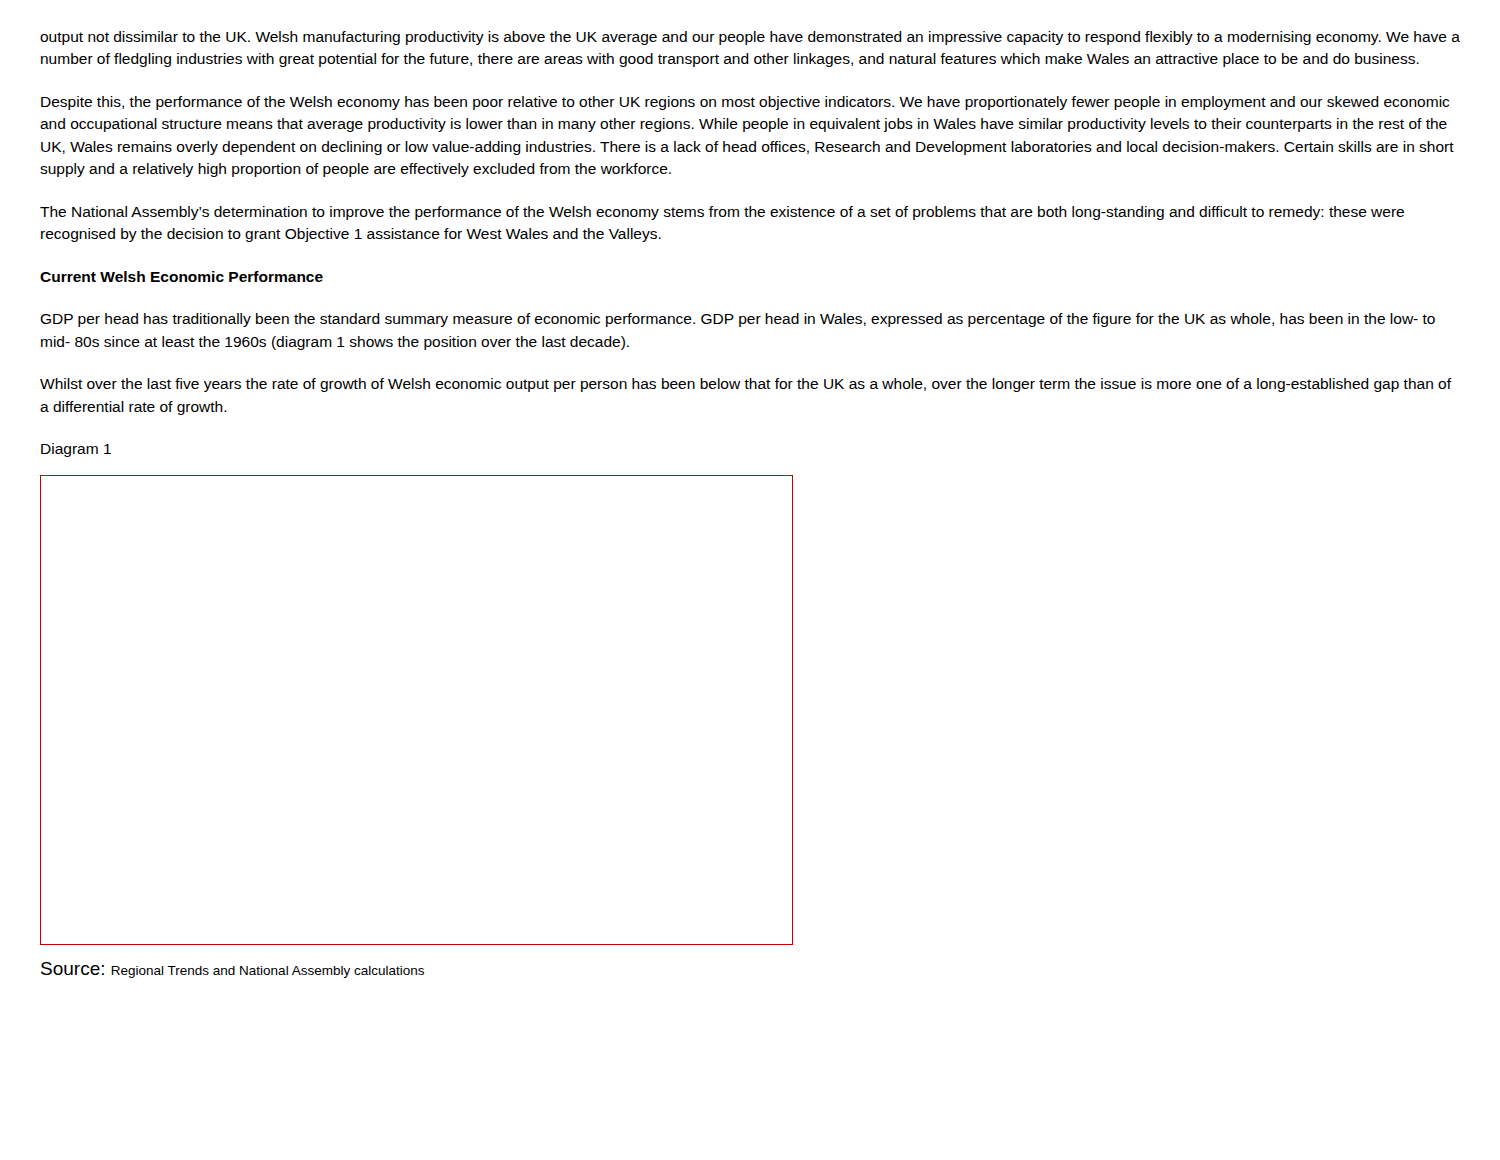output not dissimilar to the UK. Welsh manufacturing productivity is above the UK average and our people have demonstrated an impressive capacity to respond flexibly to a modernising economy. We have a number of fledgling industries with great potential for the future, there are areas with good transport and other linkages, and natural features which make Wales an attractive place to be and do business.
Despite this, the performance of the Welsh economy has been poor relative to other UK regions on most objective indicators. We have proportionately fewer people in employment and our skewed economic and occupational structure means that average productivity is lower than in many other regions. While people in equivalent jobs in Wales have similar productivity levels to their counterparts in the rest of the UK, Wales remains overly dependent on declining or low value-adding industries. There is a lack of head offices, Research and Development laboratories and local decision-makers. Certain skills are in short supply and a relatively high proportion of people are effectively excluded from the workforce.
The National Assembly’s determination to improve the performance of the Welsh economy stems from the existence of a set of problems that are both long-standing and difficult to remedy: these were recognised by the decision to grant Objective 1 assistance for West Wales and the Valleys.
Current Welsh Economic Performance
GDP per head has traditionally been the standard summary measure of economic performance. GDP per head in Wales, expressed as percentage of the figure for the UK as whole, has been in the low- to mid- 80s since at least the 1960s (diagram 1 shows the position over the last decade).
Whilst over the last five years the rate of growth of Welsh economic output per person has been below that for the UK as a whole, over the longer term the issue is more one of a long-established gap than of a differential rate of growth.
Diagram 1
Source: Regional Trends and National Assembly calculations